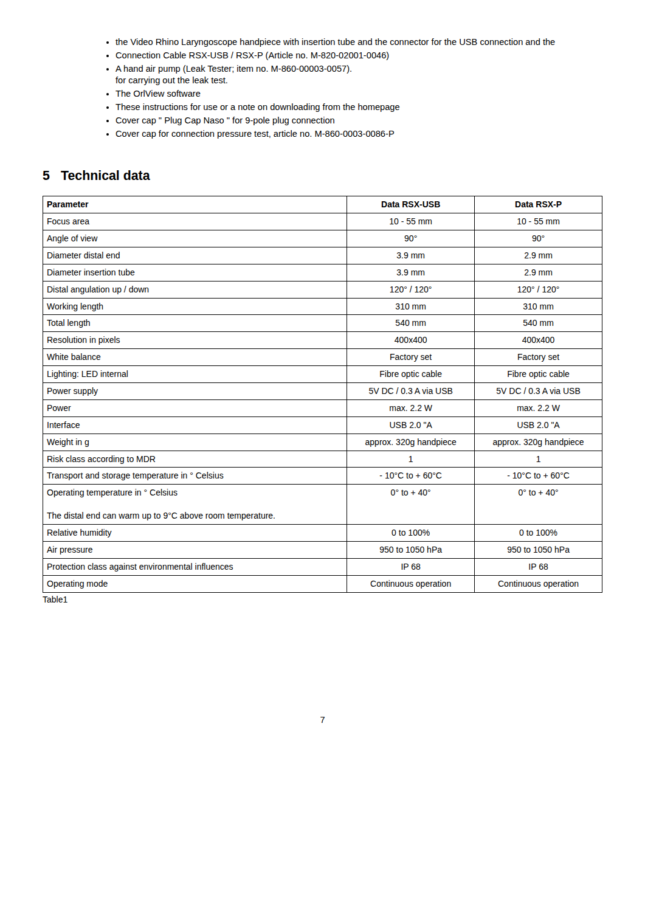the Video Rhino Laryngoscope handpiece with insertion tube and the connector for the USB connection and the
Connection Cable RSX-USB / RSX-P (Article no. M-820-02001-0046)
A hand air pump (Leak Tester; item no. M-860-00003-0057).
for carrying out the leak test.
The OrlView software
These instructions for use or a note on downloading from the homepage
Cover cap " Plug Cap Naso " for 9-pole plug connection
Cover cap for connection pressure test, article no. M-860-0003-0086-P
5 Technical data
| Parameter | Data RSX-USB | Data RSX-P |
| --- | --- | --- |
| Focus area | 10 - 55 mm | 10 - 55 mm |
| Angle of view | 90° | 90° |
| Diameter distal end | 3.9 mm | 2.9 mm |
| Diameter insertion tube | 3.9 mm | 2.9 mm |
| Distal angulation up / down | 120° / 120° | 120° / 120° |
| Working length | 310 mm | 310 mm |
| Total length | 540 mm | 540 mm |
| Resolution in pixels | 400x400 | 400x400 |
| White balance | Factory set | Factory set |
| Lighting: LED internal | Fibre optic cable | Fibre optic cable |
| Power supply | 5V DC / 0.3 A via USB | 5V DC / 0.3 A via USB |
| Power | max. 2.2 W | max. 2.2 W |
| Interface | USB 2.0 "A | USB 2.0 "A |
| Weight in g | approx. 320g handpiece | approx. 320g handpiece |
| Risk class according to MDR | 1 | 1 |
| Transport and storage temperature in ° Celsius | - 10°C to + 60°C | - 10°C to + 60°C |
| Operating temperature in ° Celsius The distal end can warm up to 9°C above room temperature. | 0° to + 40° | 0° to + 40° |
| Relative humidity | 0 to 100% | 0 to 100% |
| Air pressure | 950 to 1050 hPa | 950 to 1050 hPa |
| Protection class against environmental influences | IP 68 | IP 68 |
| Operating mode | Continuous operation | Continuous operation |
Table1
7